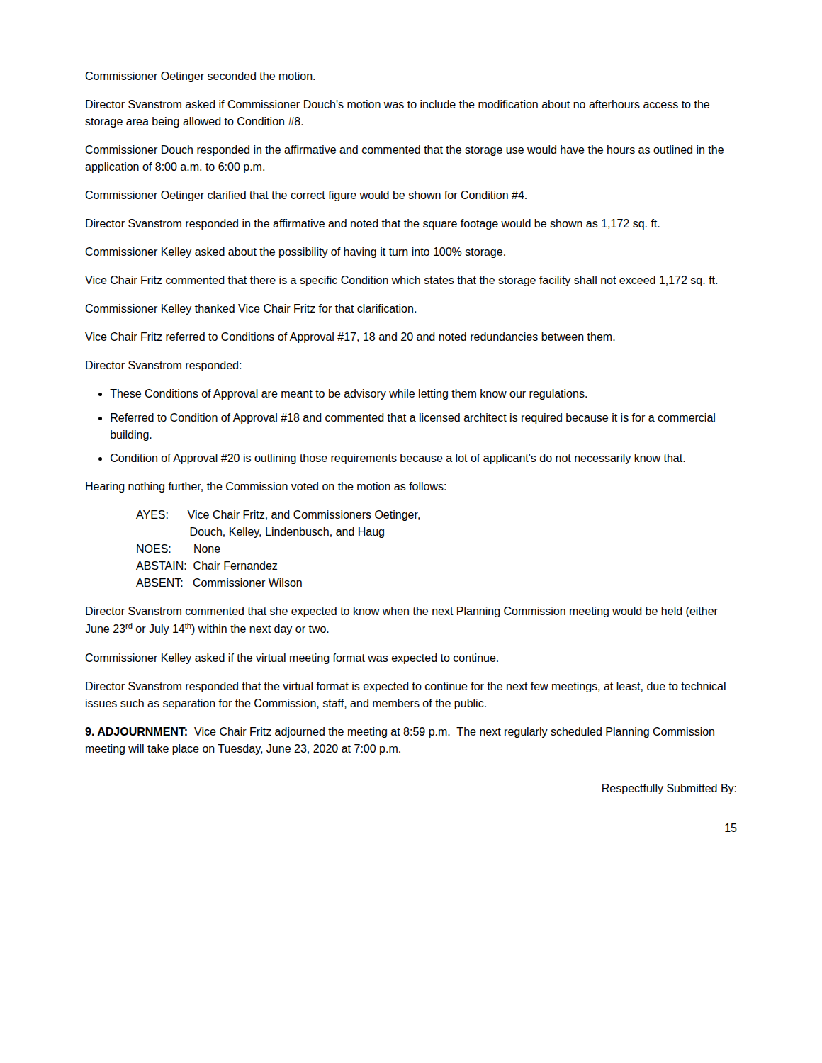Commissioner Oetinger seconded the motion.
Director Svanstrom asked if Commissioner Douch's motion was to include the modification about no afterhours access to the storage area being allowed to Condition #8.
Commissioner Douch responded in the affirmative and commented that the storage use would have the hours as outlined in the application of 8:00 a.m. to 6:00 p.m.
Commissioner Oetinger clarified that the correct figure would be shown for Condition #4.
Director Svanstrom responded in the affirmative and noted that the square footage would be shown as 1,172 sq. ft.
Commissioner Kelley asked about the possibility of having it turn into 100% storage.
Vice Chair Fritz commented that there is a specific Condition which states that the storage facility shall not exceed 1,172 sq. ft.
Commissioner Kelley thanked Vice Chair Fritz for that clarification.
Vice Chair Fritz referred to Conditions of Approval #17, 18 and 20 and noted redundancies between them.
Director Svanstrom responded:
These Conditions of Approval are meant to be advisory while letting them know our regulations.
Referred to Condition of Approval #18 and commented that a licensed architect is required because it is for a commercial building.
Condition of Approval #20 is outlining those requirements because a lot of applicant's do not necessarily know that.
Hearing nothing further, the Commission voted on the motion as follows:
AYES: Vice Chair Fritz, and Commissioners Oetinger, Douch, Kelley, Lindenbusch, and Haug NOES: None ABSTAIN: Chair Fernandez ABSENT: Commissioner Wilson
Director Svanstrom commented that she expected to know when the next Planning Commission meeting would be held (either June 23rd or July 14th) within the next day or two.
Commissioner Kelley asked if the virtual meeting format was expected to continue.
Director Svanstrom responded that the virtual format is expected to continue for the next few meetings, at least, due to technical issues such as separation for the Commission, staff, and members of the public.
9. ADJOURNMENT: Vice Chair Fritz adjourned the meeting at 8:59 p.m. The next regularly scheduled Planning Commission meeting will take place on Tuesday, June 23, 2020 at 7:00 p.m.
Respectfully Submitted By:
15